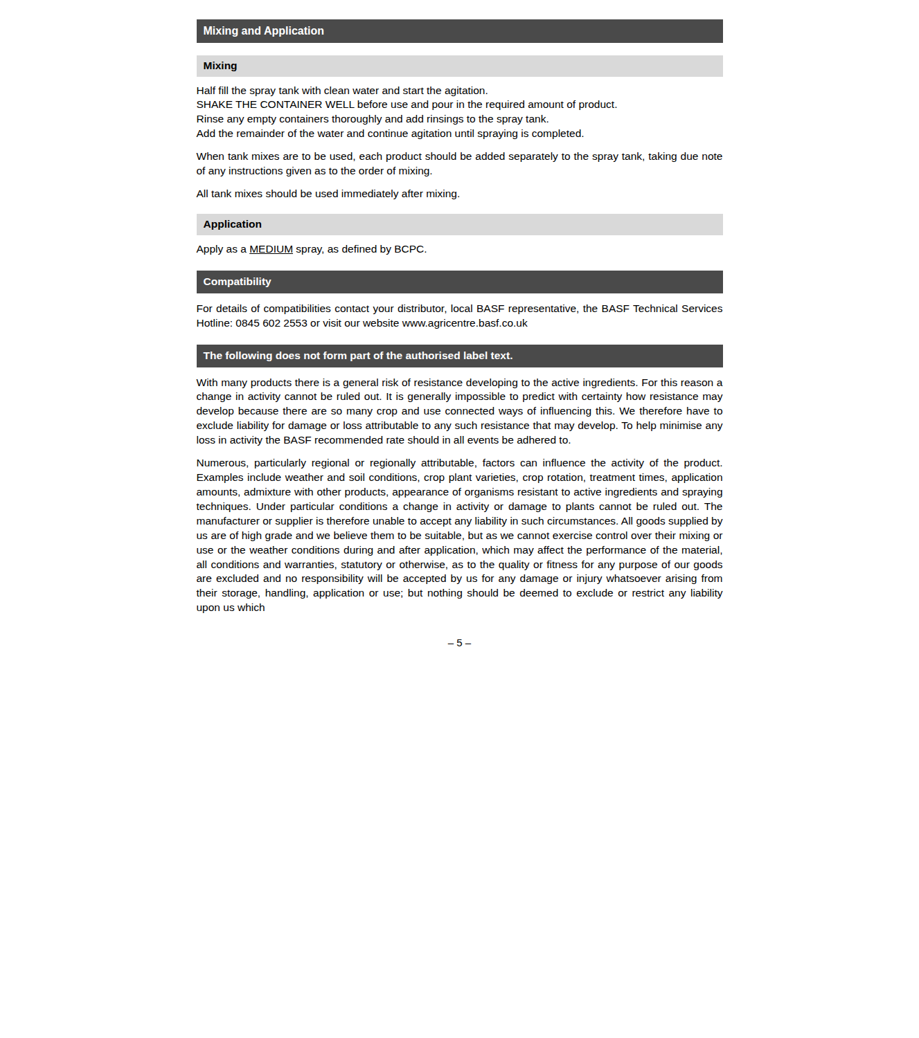Mixing and Application
Mixing
Half fill the spray tank with clean water and start the agitation.
SHAKE THE CONTAINER WELL before use and pour in the required amount of product.
Rinse any empty containers thoroughly and add rinsings to the spray tank.
Add the remainder of the water and continue agitation until spraying is completed.
When tank mixes are to be used, each product should be added separately to the spray tank, taking due note of any instructions given as to the order of mixing.
All tank mixes should be used immediately after mixing.
Application
Apply as a MEDIUM spray, as defined by BCPC.
Compatibility
For details of compatibilities contact your distributor, local BASF representative, the BASF Technical Services Hotline: 0845 602 2553 or visit our website www.agricentre.basf.co.uk
The following does not form part of the authorised label text.
With many products there is a general risk of resistance developing to the active ingredients. For this reason a change in activity cannot be ruled out. It is generally impossible to predict with certainty how resistance may develop because there are so many crop and use connected ways of influencing this. We therefore have to exclude liability for damage or loss attributable to any such resistance that may develop. To help minimise any loss in activity the BASF recommended rate should in all events be adhered to.
Numerous, particularly regional or regionally attributable, factors can influence the activity of the product. Examples include weather and soil conditions, crop plant varieties, crop rotation, treatment times, application amounts, admixture with other products, appearance of organisms resistant to active ingredients and spraying techniques. Under particular conditions a change in activity or damage to plants cannot be ruled out. The manufacturer or supplier is therefore unable to accept any liability in such circumstances. All goods supplied by us are of high grade and we believe them to be suitable, but as we cannot exercise control over their mixing or use or the weather conditions during and after application, which may affect the performance of the material, all conditions and warranties, statutory or otherwise, as to the quality or fitness for any purpose of our goods are excluded and no responsibility will be accepted by us for any damage or injury whatsoever arising from their storage, handling, application or use; but nothing should be deemed to exclude or restrict any liability upon us which
– 5 –